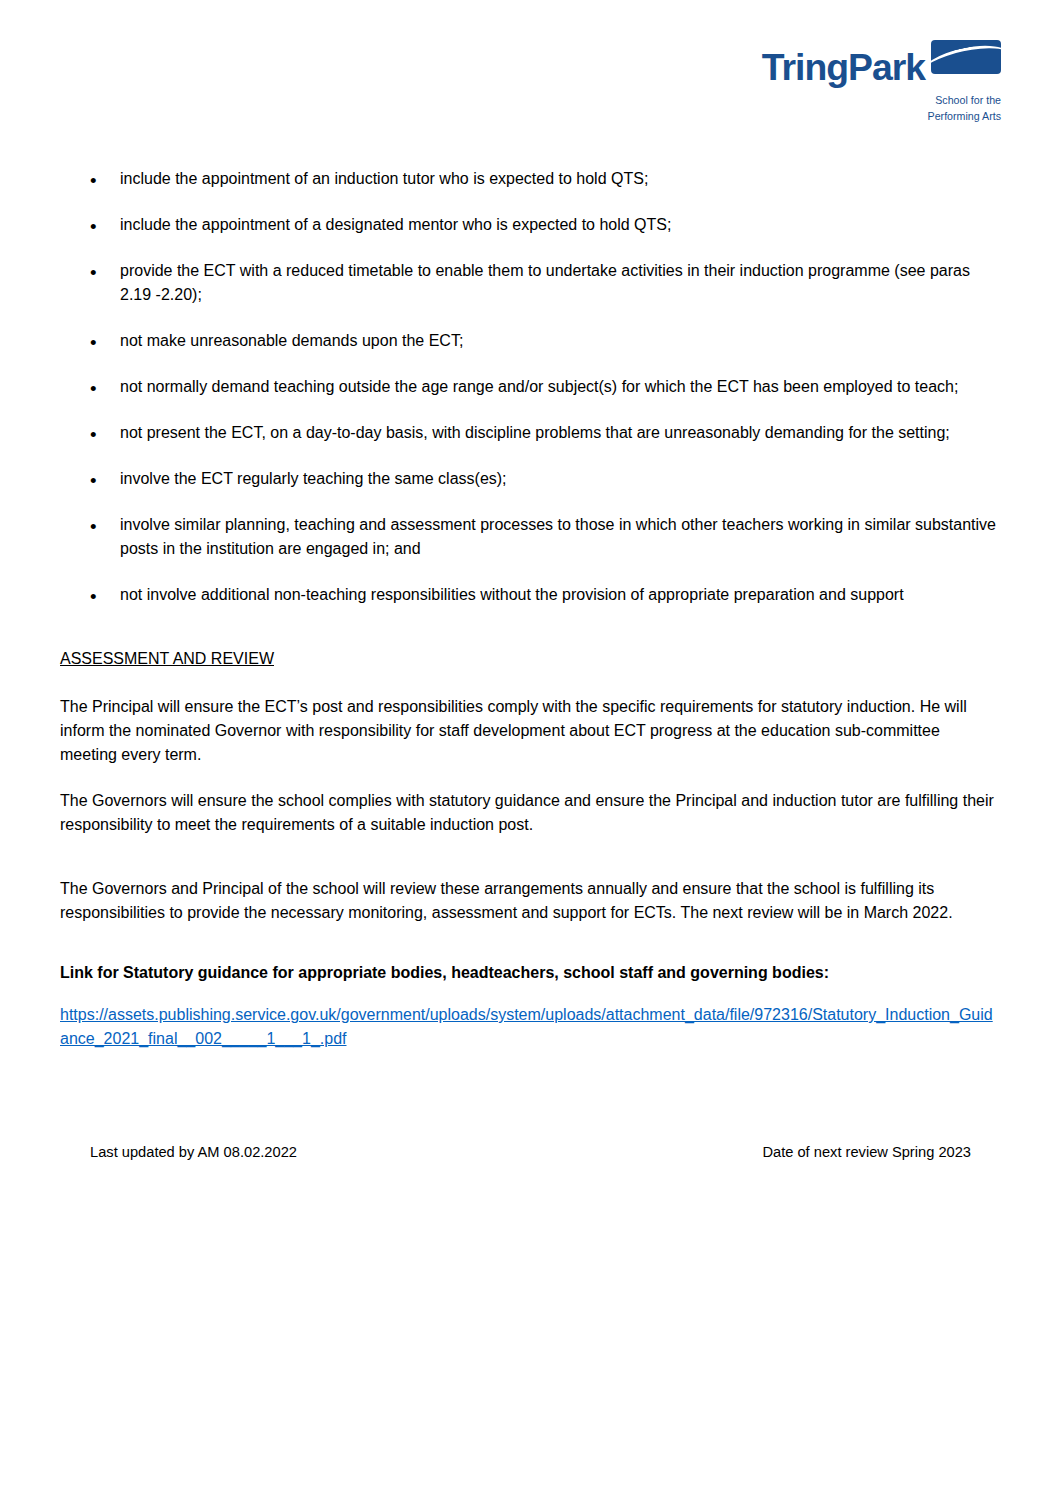TringPark
School for the
Performing Arts
include the appointment of an induction tutor who is expected to hold QTS;
include the appointment of a designated mentor who is expected to hold QTS;
provide the ECT with a reduced timetable to enable them to undertake activities in their induction programme (see paras 2.19 -2.20);
not make unreasonable demands upon the ECT;
not normally demand teaching outside the age range and/or subject(s) for which the ECT has been employed to teach;
not present the ECT, on a day-to-day basis, with discipline problems that are unreasonably demanding for the setting;
involve the ECT regularly teaching the same class(es);
involve similar planning, teaching and assessment processes to those in which other teachers working in similar substantive posts in the institution are engaged in; and
not involve additional non-teaching responsibilities without the provision of appropriate preparation and support
ASSESSMENT AND REVIEW
The Principal will ensure the ECT’s post and responsibilities comply with the specific requirements for statutory induction. He will inform the nominated Governor with responsibility for staff development about ECT progress at the education sub-committee meeting every term.
The Governors will ensure the school complies with statutory guidance and ensure the Principal and induction tutor are fulfilling their responsibility to meet the requirements of a suitable induction post.
The Governors and Principal of the school will review these arrangements annually and ensure that the school is fulfilling its responsibilities to provide the necessary monitoring, assessment and support for ECTs. The next review will be in March 2022.
Link for Statutory guidance for appropriate bodies, headteachers, school staff and governing bodies:
https://assets.publishing.service.gov.uk/government/uploads/system/uploads/attachment_data/file/972316/Statutory_Induction_Guidance_2021_final__002_____1___1_.pdf
Last updated by AM 08.02.2022 Date of next review Spring 2023